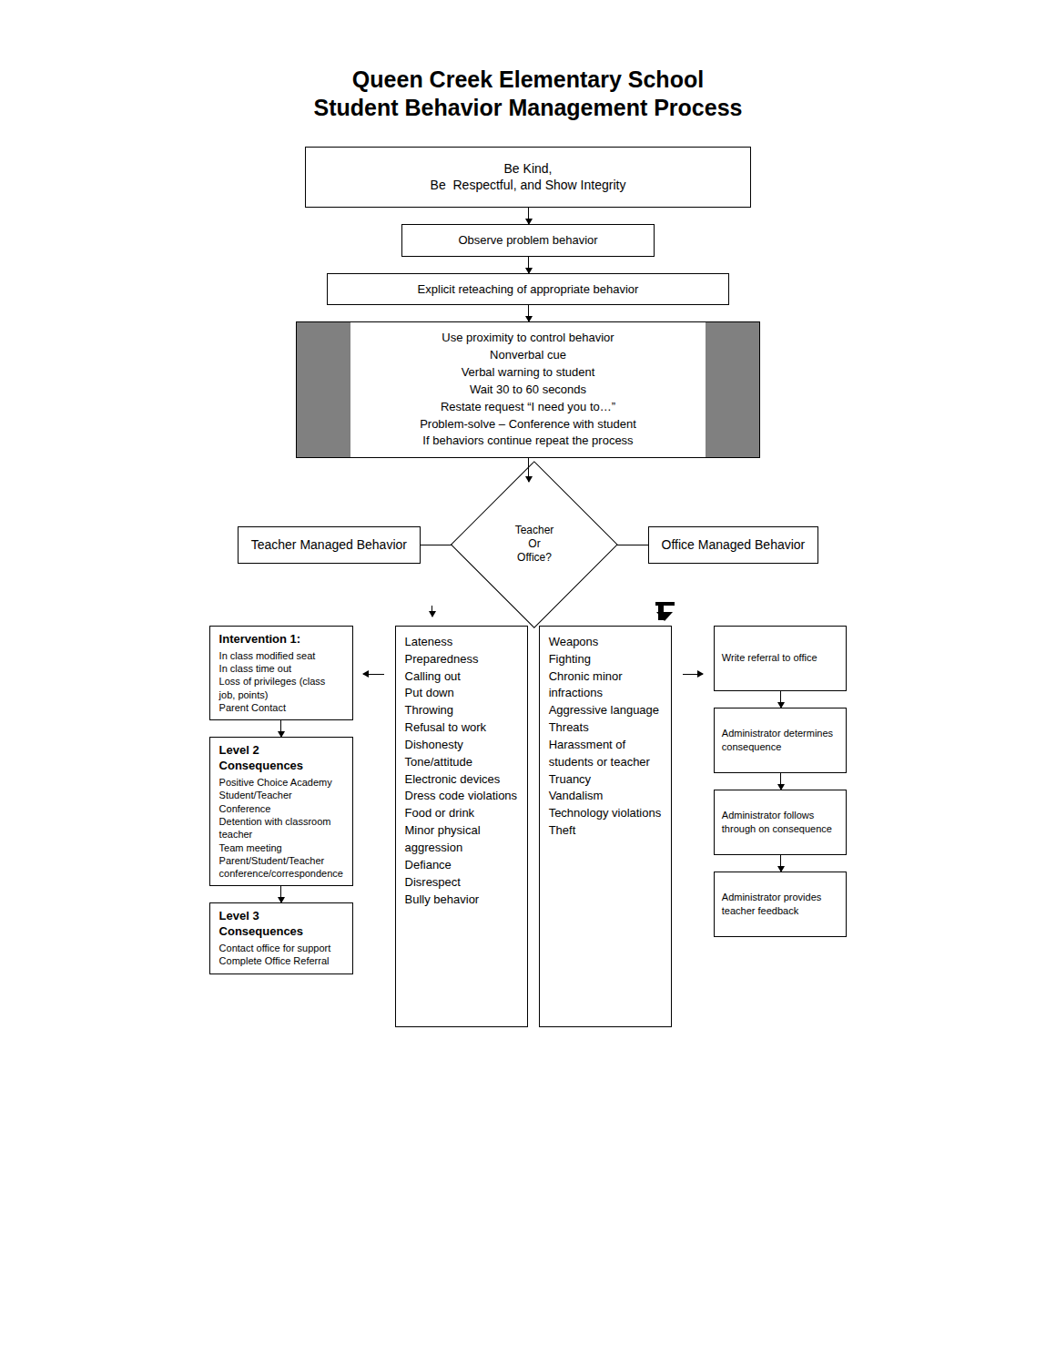Queen Creek Elementary School
Student Behavior Management Process
Be Kind,
Be Respectful, and Show Integrity
Observe problem behavior
Explicit reteaching of appropriate behavior
Use proximity to control behavior
Nonverbal cue
Verbal warning to student
Wait 30 to 60 seconds
Restate request “I need you to…”
Problem-solve – Conference with student
If behaviors continue repeat the process
Teacher Managed Behavior
Teacher
Or
Office?
Office Managed Behavior
Intervention 1: In class modified seat
In class time out
Loss of privileges (class job, points)
Parent Contact
Level 2 Consequences Positive Choice Academy
Student/Teacher Conference
Detention with classroom teacher
Team meeting
Parent/Student/Teacher conference/correspondence
Level 3 Consequences Contact office for support
Complete Office Referral
Lateness
Preparedness
Calling out
Put down
Throwing
Refusal to work
Dishonesty
Tone/attitude
Electronic devices
Dress code violations
Food or drink
Minor physical aggression
Defiance
Disrespect
Bully behavior
Weapons
Fighting
Chronic minor infractions
Aggressive language
Threats
Harassment of students or teacher
Truancy
Vandalism
Technology violations
Theft
Write referral to office
Administrator determines consequence
Administrator follows through on consequence
Administrator provides teacher feedback